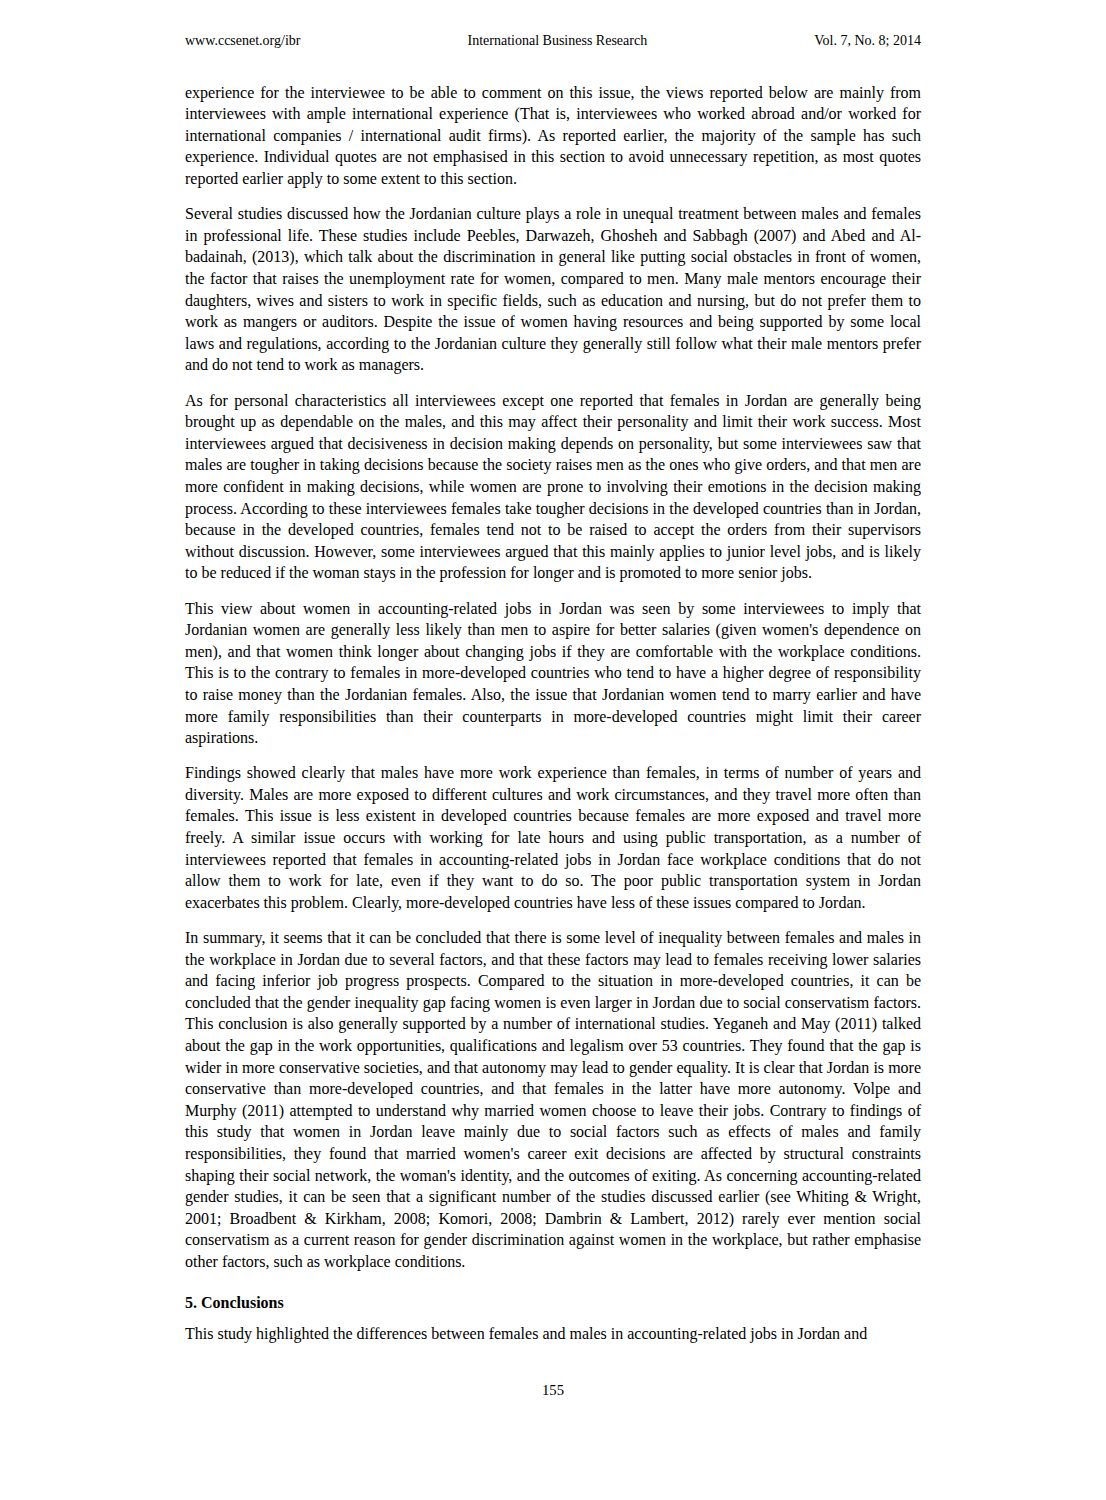www.ccsenet.org/ibr International Business Research Vol. 7, No. 8; 2014
experience for the interviewee to be able to comment on this issue, the views reported below are mainly from interviewees with ample international experience (That is, interviewees who worked abroad and/or worked for international companies / international audit firms). As reported earlier, the majority of the sample has such experience. Individual quotes are not emphasised in this section to avoid unnecessary repetition, as most quotes reported earlier apply to some extent to this section.
Several studies discussed how the Jordanian culture plays a role in unequal treatment between males and females in professional life. These studies include Peebles, Darwazeh, Ghosheh and Sabbagh (2007) and Abed and Al-badainah, (2013), which talk about the discrimination in general like putting social obstacles in front of women, the factor that raises the unemployment rate for women, compared to men. Many male mentors encourage their daughters, wives and sisters to work in specific fields, such as education and nursing, but do not prefer them to work as mangers or auditors. Despite the issue of women having resources and being supported by some local laws and regulations, according to the Jordanian culture they generally still follow what their male mentors prefer and do not tend to work as managers.
As for personal characteristics all interviewees except one reported that females in Jordan are generally being brought up as dependable on the males, and this may affect their personality and limit their work success. Most interviewees argued that decisiveness in decision making depends on personality, but some interviewees saw that males are tougher in taking decisions because the society raises men as the ones who give orders, and that men are more confident in making decisions, while women are prone to involving their emotions in the decision making process. According to these interviewees females take tougher decisions in the developed countries than in Jordan, because in the developed countries, females tend not to be raised to accept the orders from their supervisors without discussion. However, some interviewees argued that this mainly applies to junior level jobs, and is likely to be reduced if the woman stays in the profession for longer and is promoted to more senior jobs.
This view about women in accounting-related jobs in Jordan was seen by some interviewees to imply that Jordanian women are generally less likely than men to aspire for better salaries (given women's dependence on men), and that women think longer about changing jobs if they are comfortable with the workplace conditions. This is to the contrary to females in more-developed countries who tend to have a higher degree of responsibility to raise money than the Jordanian females. Also, the issue that Jordanian women tend to marry earlier and have more family responsibilities than their counterparts in more-developed countries might limit their career aspirations.
Findings showed clearly that males have more work experience than females, in terms of number of years and diversity. Males are more exposed to different cultures and work circumstances, and they travel more often than females. This issue is less existent in developed countries because females are more exposed and travel more freely. A similar issue occurs with working for late hours and using public transportation, as a number of interviewees reported that females in accounting-related jobs in Jordan face workplace conditions that do not allow them to work for late, even if they want to do so. The poor public transportation system in Jordan exacerbates this problem. Clearly, more-developed countries have less of these issues compared to Jordan.
In summary, it seems that it can be concluded that there is some level of inequality between females and males in the workplace in Jordan due to several factors, and that these factors may lead to females receiving lower salaries and facing inferior job progress prospects. Compared to the situation in more-developed countries, it can be concluded that the gender inequality gap facing women is even larger in Jordan due to social conservatism factors. This conclusion is also generally supported by a number of international studies. Yeganeh and May (2011) talked about the gap in the work opportunities, qualifications and legalism over 53 countries. They found that the gap is wider in more conservative societies, and that autonomy may lead to gender equality. It is clear that Jordan is more conservative than more-developed countries, and that females in the latter have more autonomy. Volpe and Murphy (2011) attempted to understand why married women choose to leave their jobs. Contrary to findings of this study that women in Jordan leave mainly due to social factors such as effects of males and family responsibilities, they found that married women's career exit decisions are affected by structural constraints shaping their social network, the woman's identity, and the outcomes of exiting. As concerning accounting-related gender studies, it can be seen that a significant number of the studies discussed earlier (see Whiting & Wright, 2001; Broadbent & Kirkham, 2008; Komori, 2008; Dambrin & Lambert, 2012) rarely ever mention social conservatism as a current reason for gender discrimination against women in the workplace, but rather emphasise other factors, such as workplace conditions.
5. Conclusions
This study highlighted the differences between females and males in accounting-related jobs in Jordan and
155